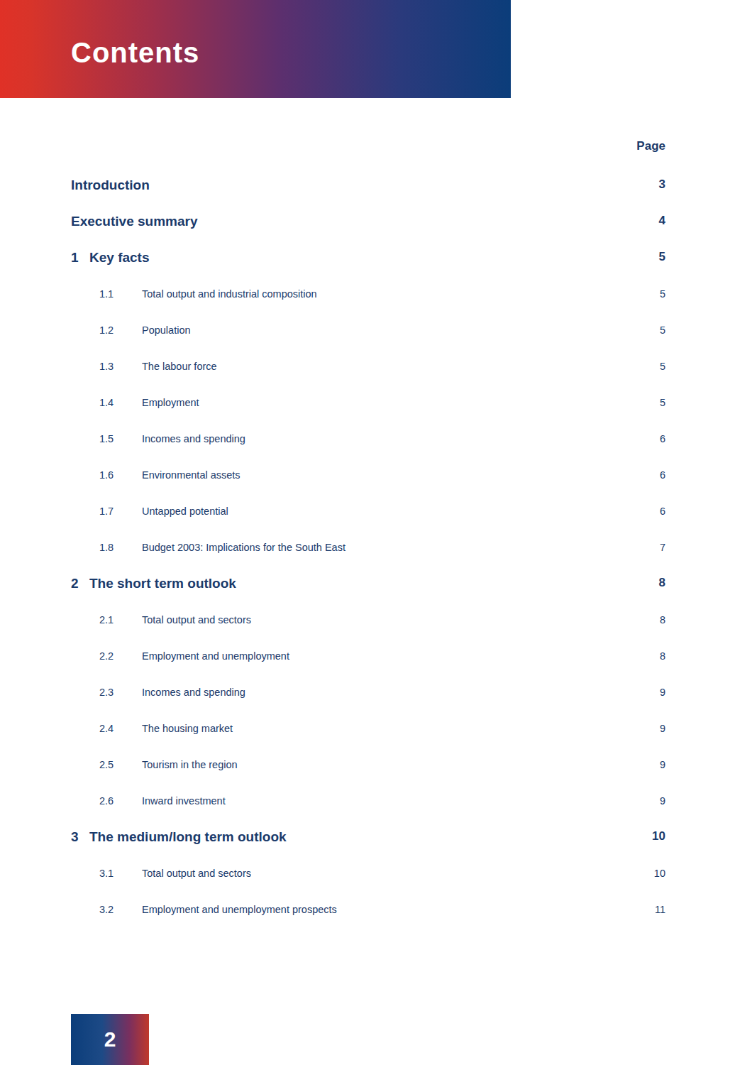Contents
Page
Introduction 3
Executive summary 4
1 Key facts 5
1.1 Total output and industrial composition 5
1.2 Population 5
1.3 The labour force 5
1.4 Employment 5
1.5 Incomes and spending 6
1.6 Environmental assets 6
1.7 Untapped potential 6
1.8 Budget 2003: Implications for the South East 7
2 The short term outlook 8
2.1 Total output and sectors 8
2.2 Employment and unemployment 8
2.3 Incomes and spending 9
2.4 The housing market 9
2.5 Tourism in the region 9
2.6 Inward investment 9
3 The medium/long term outlook 10
3.1 Total output and sectors 10
3.2 Employment and unemployment prospects 11
2